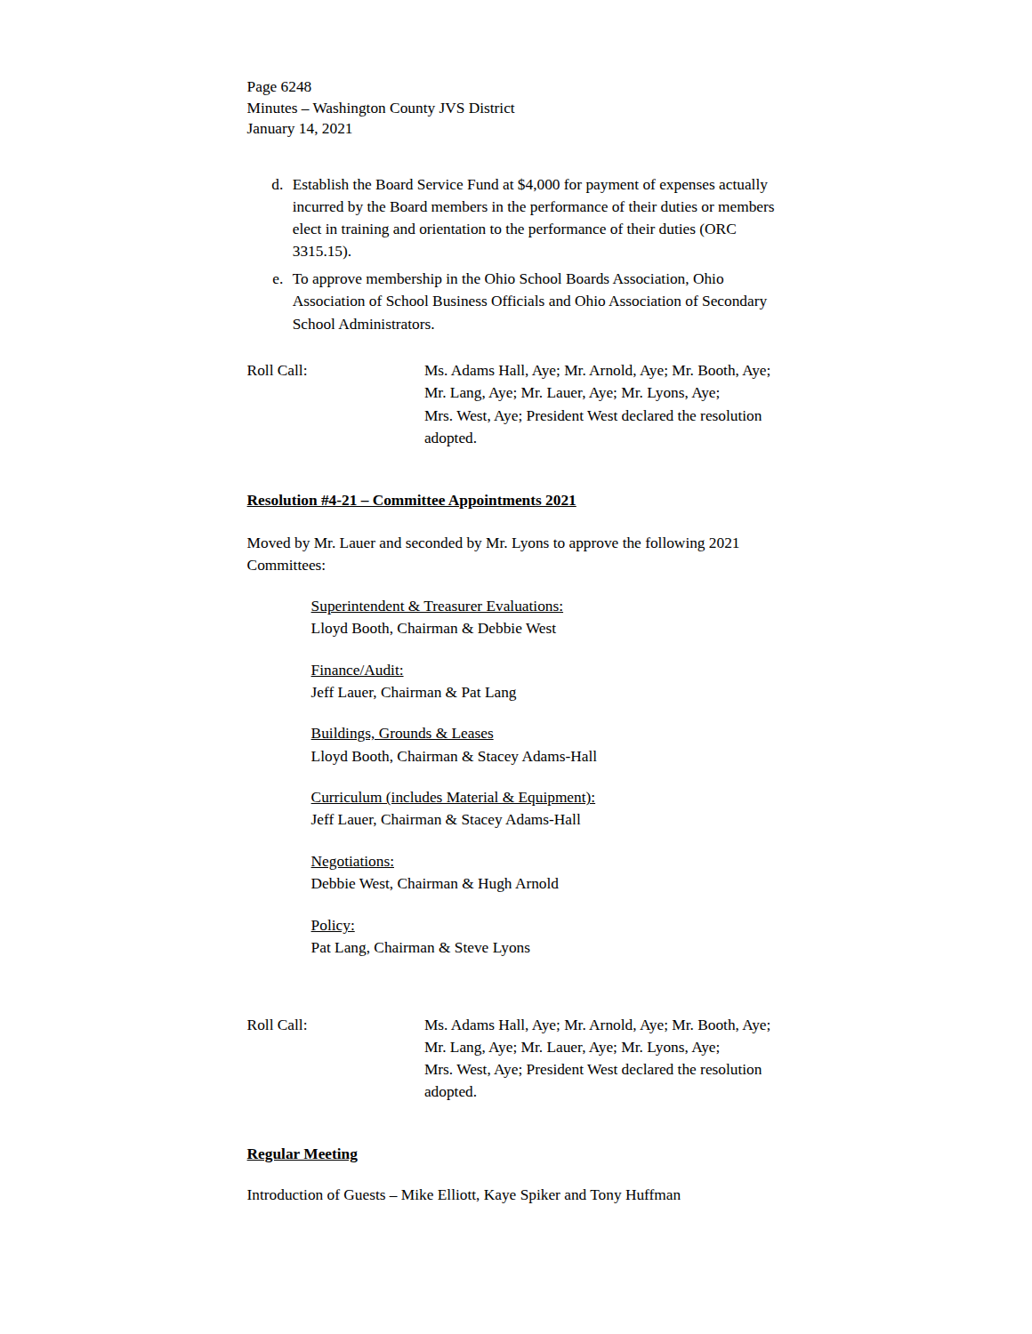Page 6248
Minutes – Washington County JVS District
January 14, 2021
Establish the Board Service Fund at $4,000 for payment of expenses actually incurred by the Board members in the performance of their duties or members elect in training and orientation to the performance of their duties (ORC 3315.15).
To approve membership in the Ohio School Boards Association, Ohio Association of School Business Officials and Ohio Association of Secondary School Administrators.
Roll Call:
Ms. Adams Hall, Aye; Mr. Arnold, Aye; Mr. Booth, Aye;
Mr. Lang, Aye; Mr. Lauer, Aye; Mr. Lyons, Aye;
Mrs. West, Aye; President West declared the resolution adopted.
Resolution #4-21 – Committee Appointments 2021
Moved by Mr. Lauer and seconded by Mr. Lyons to approve the following 2021 Committees:
Superintendent & Treasurer Evaluations:
Lloyd Booth, Chairman & Debbie West
Finance/Audit:
Jeff Lauer, Chairman & Pat Lang
Buildings, Grounds & Leases
Lloyd Booth, Chairman & Stacey Adams-Hall
Curriculum (includes Material & Equipment):
Jeff Lauer, Chairman & Stacey Adams-Hall
Negotiations:
Debbie West, Chairman & Hugh Arnold
Policy:
Pat Lang, Chairman & Steve Lyons
Roll Call:
Ms. Adams Hall, Aye; Mr. Arnold, Aye; Mr. Booth, Aye;
Mr. Lang, Aye; Mr. Lauer, Aye; Mr. Lyons, Aye;
Mrs. West, Aye; President West declared the resolution adopted.
Regular Meeting
Introduction of Guests – Mike Elliott, Kaye Spiker and Tony Huffman